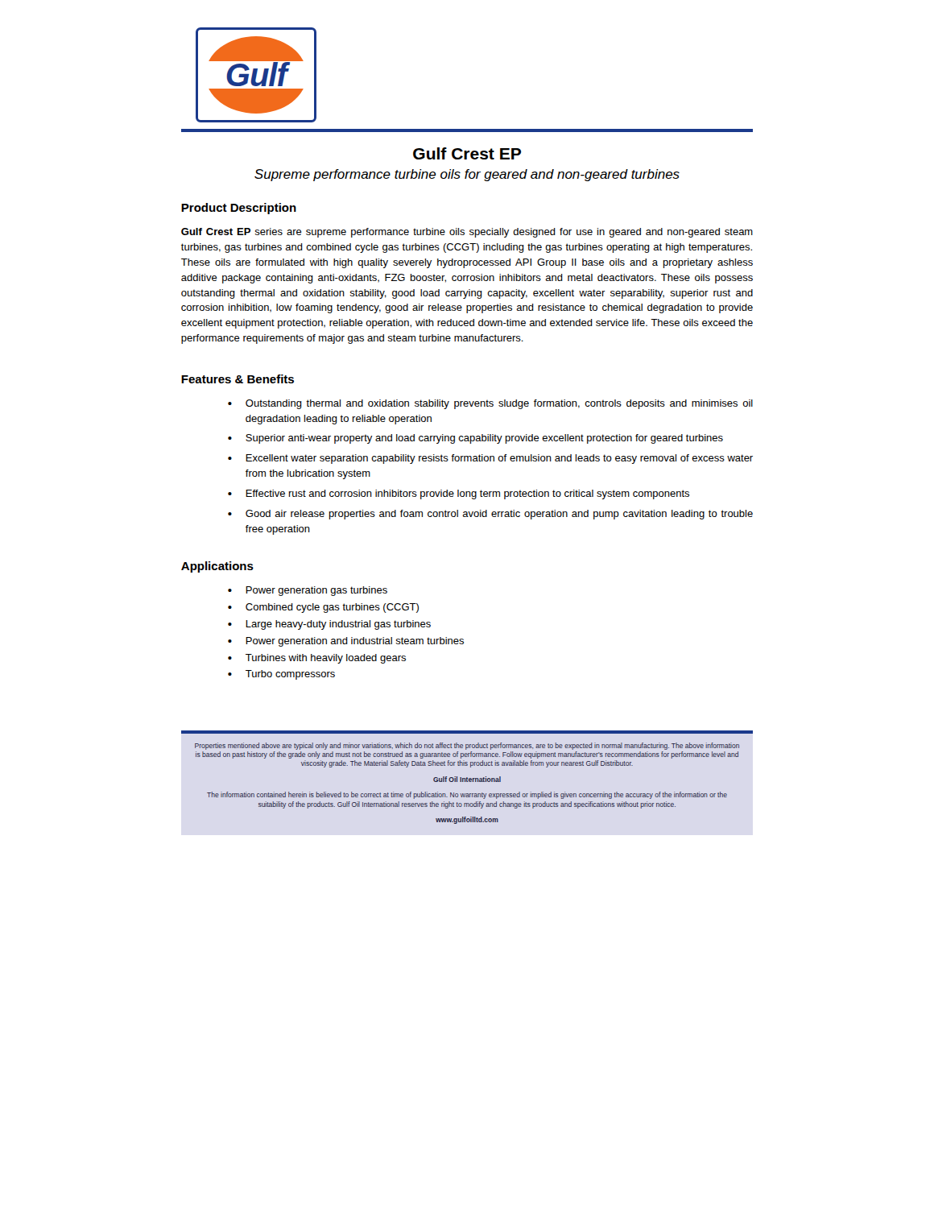Gulf
Gulf Crest EP
Supreme performance turbine oils for geared and non-geared turbines
Product Description
Gulf Crest EP series are supreme performance turbine oils specially designed for use in geared and non-geared steam turbines, gas turbines and combined cycle gas turbines (CCGT) including the gas turbines operating at high temperatures. These oils are formulated with high quality severely hydroprocessed API Group II base oils and a proprietary ashless additive package containing anti-oxidants, FZG booster, corrosion inhibitors and metal deactivators. These oils possess outstanding thermal and oxidation stability, good load carrying capacity, excellent water separability, superior rust and corrosion inhibition, low foaming tendency, good air release properties and resistance to chemical degradation to provide excellent equipment protection, reliable operation, with reduced down-time and extended service life. These oils exceed the performance requirements of major gas and steam turbine manufacturers.
Features & Benefits
Outstanding thermal and oxidation stability prevents sludge formation, controls deposits and minimises oil degradation leading to reliable operation
Superior anti-wear property and load carrying capability provide excellent protection for geared turbines
Excellent water separation capability resists formation of emulsion and leads to easy removal of excess water from the lubrication system
Effective rust and corrosion inhibitors provide long term protection to critical system components
Good air release properties and foam control avoid erratic operation and pump cavitation leading to trouble free operation
Applications
Power generation gas turbines
Combined cycle gas turbines (CCGT)
Large heavy-duty industrial gas turbines
Power generation and industrial steam turbines
Turbines with heavily loaded gears
Turbo compressors
Properties mentioned above are typical only and minor variations, which do not affect the product performances, are to be expected in normal manufacturing. The above information is based on past history of the grade only and must not be construed as a guarantee of performance. Follow equipment manufacturer's recommendations for performance level and viscosity grade. The Material Safety Data Sheet for this product is available from your nearest Gulf Distributor.
Gulf Oil International
The information contained herein is believed to be correct at time of publication. No warranty expressed or implied is given concerning the accuracy of the information or the suitability of the products. Gulf Oil International reserves the right to modify and change its products and specifications without prior notice.
www.gulfoilltd.com